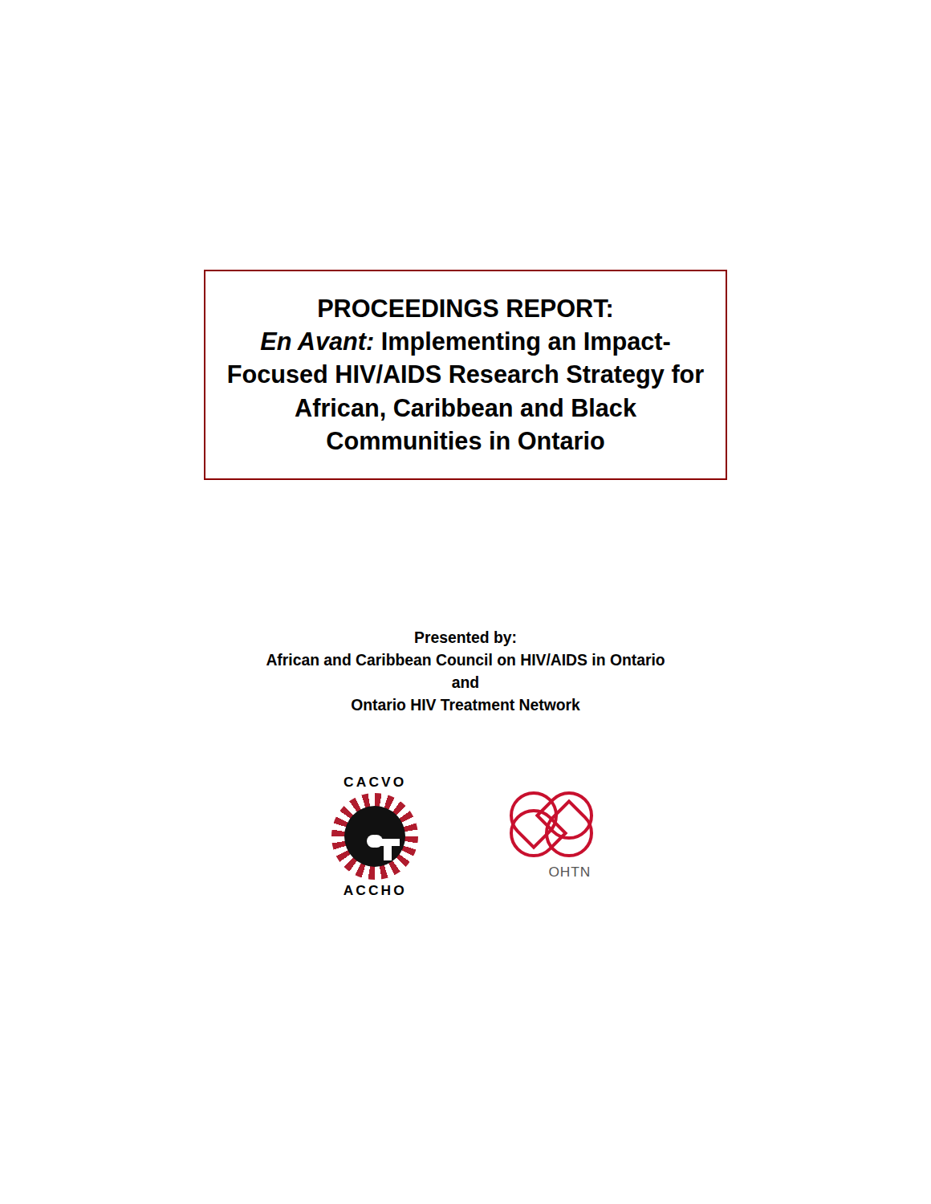PROCEEDINGS REPORT:
En Avant: Implementing an Impact-Focused HIV/AIDS Research Strategy for African, Caribbean and Black Communities in Ontario
Presented by:
African and Caribbean Council on HIV/AIDS in Ontario
and
Ontario HIV Treatment Network
CACVO
ACCHO
OHTN